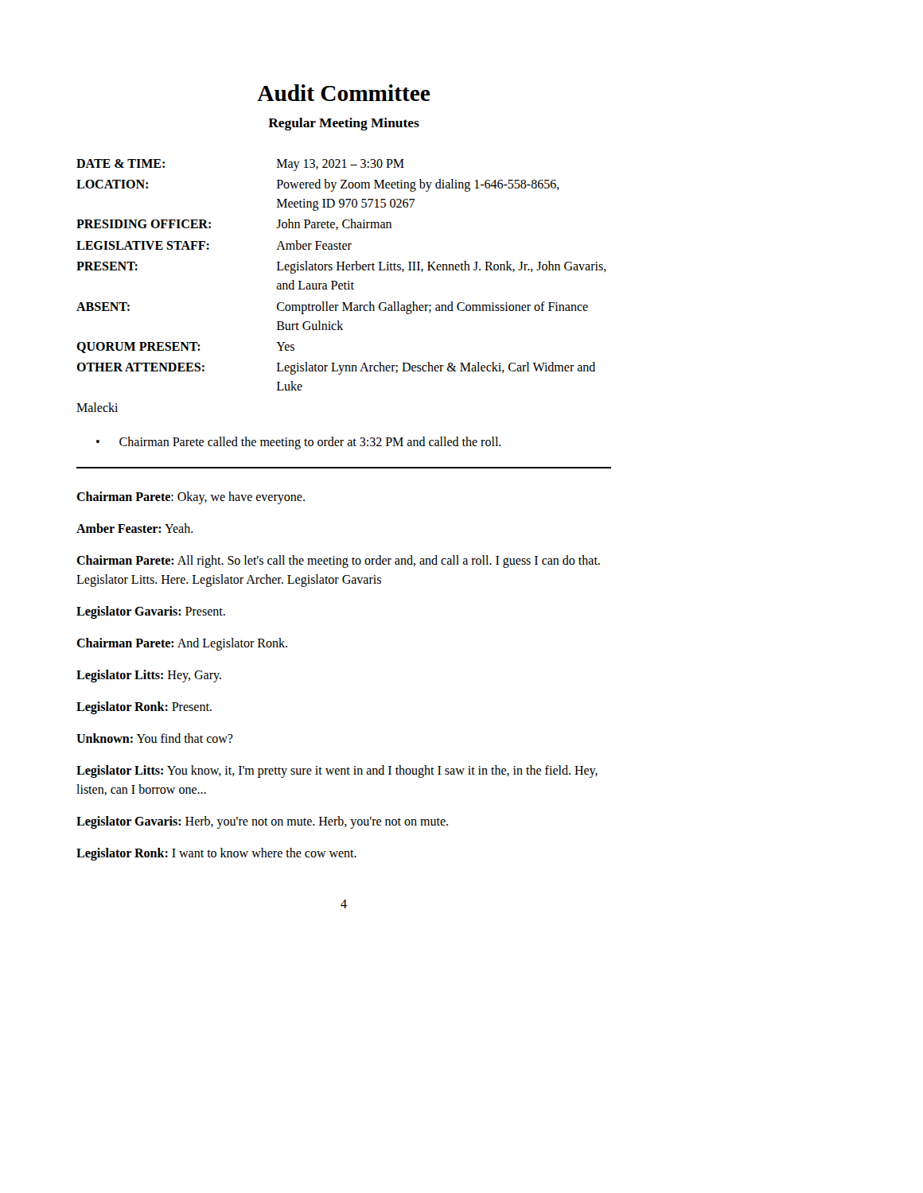Audit Committee
Regular Meeting Minutes
| DATE & TIME: | May 13, 2021 – 3:30 PM |
| LOCATION: | Powered by Zoom Meeting by dialing 1-646-558-8656, Meeting ID 970 5715 0267 |
| PRESIDING OFFICER: | John Parete, Chairman |
| LEGISLATIVE STAFF: | Amber Feaster |
| PRESENT: | Legislators Herbert Litts, III, Kenneth J. Ronk, Jr., John Gavaris, and Laura Petit |
| ABSENT: | Comptroller March Gallagher; and Commissioner of Finance Burt Gulnick |
| QUORUM PRESENT: | Yes |
| OTHER ATTENDEES: | Legislator Lynn Archer; Descher & Malecki, Carl Widmer and Luke |
Malecki
• Chairman Parete called the meeting to order at 3:32 PM and called the roll.
Chairman Parete: Okay, we have everyone.
Amber Feaster: Yeah.
Chairman Parete: All right. So let's call the meeting to order and, and call a roll. I guess I can do that. Legislator Litts. Here. Legislator Archer. Legislator Gavaris
Legislator Gavaris: Present.
Chairman Parete: And Legislator Ronk.
Legislator Litts: Hey, Gary.
Legislator Ronk: Present.
Unknown: You find that cow?
Legislator Litts: You know, it, I'm pretty sure it went in and I thought I saw it in the, in the field. Hey, listen, can I borrow one...
Legislator Gavaris: Herb, you're not on mute. Herb, you're not on mute.
Legislator Ronk: I want to know where the cow went.
4